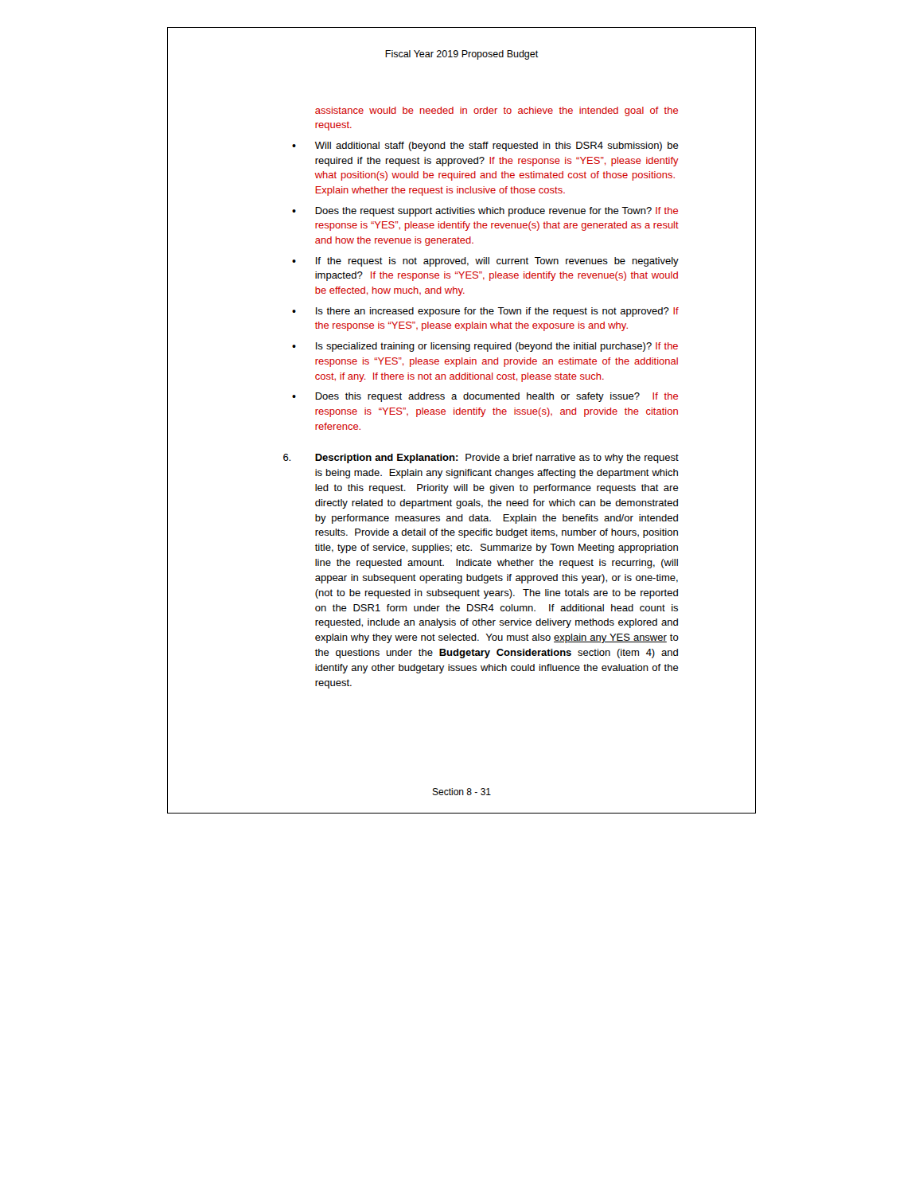Fiscal Year 2019 Proposed Budget
assistance would be needed in order to achieve the intended goal of the request.
Will additional staff (beyond the staff requested in this DSR4 submission) be required if the request is approved? If the response is “YES”, please identify what position(s) would be required and the estimated cost of those positions. Explain whether the request is inclusive of those costs.
Does the request support activities which produce revenue for the Town? If the response is “YES”, please identify the revenue(s) that are generated as a result and how the revenue is generated.
If the request is not approved, will current Town revenues be negatively impacted? If the response is “YES”, please identify the revenue(s) that would be effected, how much, and why.
Is there an increased exposure for the Town if the request is not approved? If the response is “YES”, please explain what the exposure is and why.
Is specialized training or licensing required (beyond the initial purchase)? If the response is “YES”, please explain and provide an estimate of the additional cost, if any. If there is not an additional cost, please state such.
Does this request address a documented health or safety issue? If the response is “YES”, please identify the issue(s), and provide the citation reference.
6.
Description and Explanation: Provide a brief narrative as to why the request is being made. Explain any significant changes affecting the department which led to this request. Priority will be given to performance requests that are directly related to department goals, the need for which can be demonstrated by performance measures and data. Explain the benefits and/or intended results. Provide a detail of the specific budget items, number of hours, position title, type of service, supplies; etc. Summarize by Town Meeting appropriation line the requested amount. Indicate whether the request is recurring, (will appear in subsequent operating budgets if approved this year), or is one-time, (not to be requested in subsequent years). The line totals are to be reported on the DSR1 form under the DSR4 column. If additional head count is requested, include an analysis of other service delivery methods explored and explain why they were not selected. You must also explain any YES answer to the questions under the Budgetary Considerations section (item 4) and identify any other budgetary issues which could influence the evaluation of the request.
Section 8 - 31